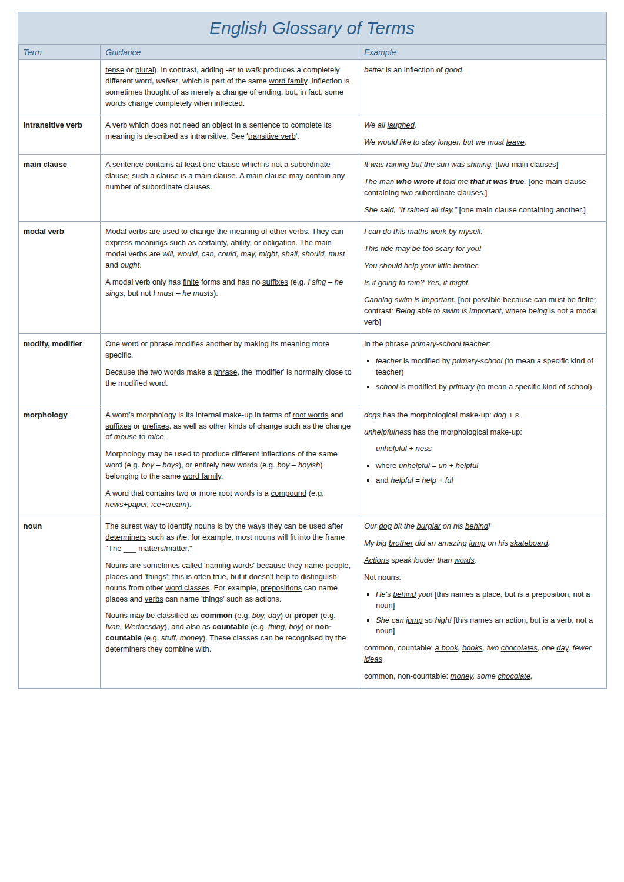English Glossary of Terms
| Term | Guidance | Example |
| --- | --- | --- |
| | tense or plural ). In contrast, adding -er to walk produces a completely different word, walker , which is part of the same word family . Inflection is sometimes thought of as merely a change of ending, but, in fact, some words change completely when inflected. | better is an inflection of good . |
| intransitive verb | A verb which does not need an object in a sentence to complete its meaning is described as intransitive. See ' transitive verb '. | We all laughed . We would like to stay longer, but we must leave . |
| main clause | A sentence contains at least one clause which is not a subordinate clause ; such a clause is a main clause. A main clause may contain any number of subordinate clauses. | It was raining but the sun was shining . [two main clauses] The man who wrote it told me that it was true . [one main clause containing two subordinate clauses.] She said, "It rained all day." [one main clause containing another.] |
| modal verb | Modal verbs are used to change the meaning of other verbs . They can express meanings such as certainty, ability, or obligation. The main modal verbs are will, would, can, could, may, might, shall, should, must and ought . A modal verb only has finite forms and has no suffixes (e.g. I sing – he sings , but not I must – he musts ). | I can do this maths work by myself. This ride may be too scary for you! You should help your little brother. Is it going to rain? Yes, it might . Canning swim is important. [not possible because can must be finite; contrast: Being able to swim is important , where being is not a modal verb] |
| modify, modifier | One word or phrase modifies another by making its meaning more specific. Because the two words make a phrase , the 'modifier' is normally close to the modified word. | In the phrase primary-school teacher : teacher is modified by primary-school (to mean a specific kind of teacher) school is modified by primary (to mean a specific kind of school). |
| morphology | A word's morphology is its internal make-up in terms of root words and suffixes or prefixes , as well as other kinds of change such as the change of mouse to mice . Morphology may be used to produce different inflections of the same word (e.g. boy – boys ), or entirely new words (e.g. boy – boyish ) belonging to the same word family . A word that contains two or more root words is a compound (e.g. news+paper, ice+cream ). | dogs has the morphological make-up: dog + s . unhelpfulness has the morphological make-up: unhelpful + ness where unhelpful = un + helpful and helpful = help + ful |
| noun | The surest way to identify nouns is by the ways they can be used after determiners such as the : for example, most nouns will fit into the frame "The ___ matters/matter." Nouns are sometimes called 'naming words' because they name people, places and 'things'; this is often true, but it doesn't help to distinguish nouns from other word classes . For example, prepositions can name places and verbs can name 'things' such as actions. Nouns may be classified as common (e.g. boy, day ) or proper (e.g. Ivan, Wednesday ), and also as countable (e.g. thing, boy ) or non-countable (e.g. stuff, money ). These classes can be recognised by the determiners they combine with. | Our dog bit the burglar on his behind ! My big brother did an amazing jump on his skateboard . Actions speak louder than words . Not nouns: He's behind you! [this names a place, but is a preposition, not a noun] She can jump so high! [this names an action, but is a verb, not a noun] common, countable: a book , books , two chocolates , one day , fewer ideas common, non-countable: money , some chocolate , |